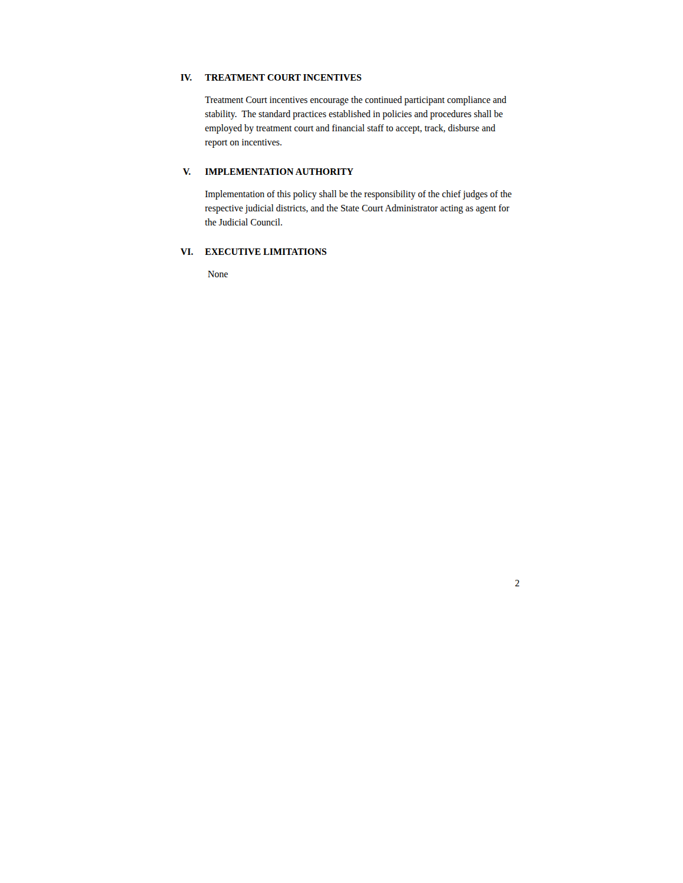IV. TREATMENT COURT INCENTIVES
Treatment Court incentives encourage the continued participant compliance and stability. The standard practices established in policies and procedures shall be employed by treatment court and financial staff to accept, track, disburse and report on incentives.
V. IMPLEMENTATION AUTHORITY
Implementation of this policy shall be the responsibility of the chief judges of the respective judicial districts, and the State Court Administrator acting as agent for the Judicial Council.
VI. EXECUTIVE LIMITATIONS
None
2